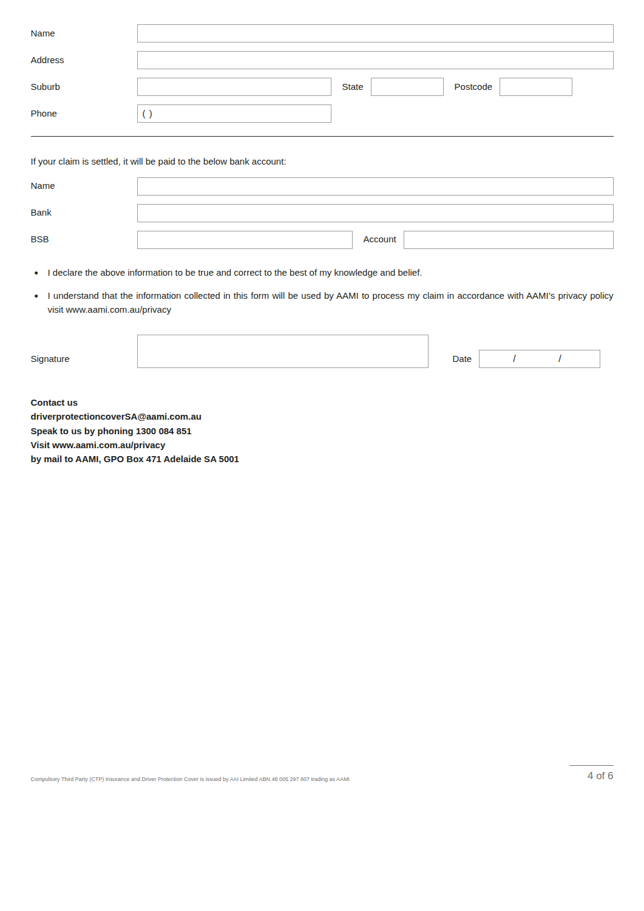Name
Address
Suburb
State
Postcode
Phone
If your claim is settled, it will be paid to the below bank account:
Name
Bank
BSB
Account
I declare the above information to be true and correct to the best of my knowledge and belief.
I understand that the information collected in this form will be used by AAMI to process my claim in accordance with AAMI’s privacy policy visit www.aami.com.au/privacy
Signature
Date
Contact us
driverprotectioncoverSA@aami.com.au
Speak to us by phoning 1300 084 851
Visit www.aami.com.au/privacy
by mail to AAMI, GPO Box 471 Adelaide SA 5001
Compulsory Third Party (CTP) Insurance and Driver Protection Cover is issued by AAI Limited ABN 48 005 297 807 trading as AAMI
4 of 6